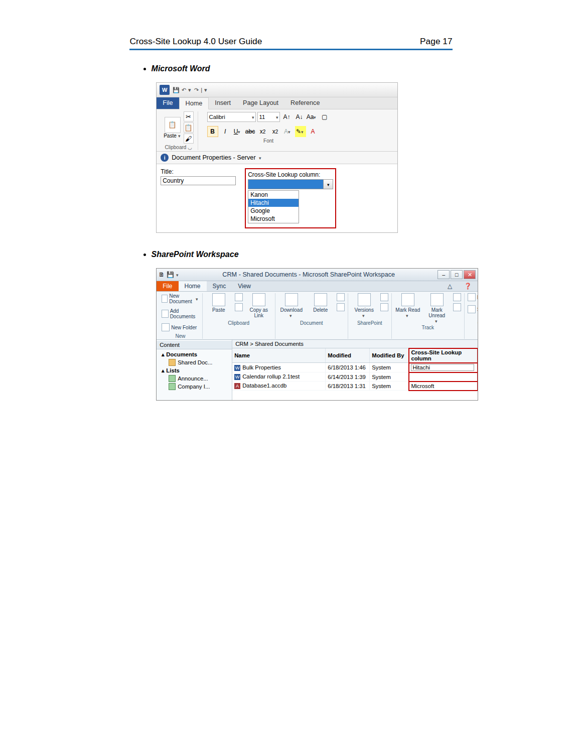Cross-Site Lookup 4.0 User Guide
Page 17
Microsoft Word
W
💾 ↶▾ ↷ | ▾
File
Home
Insert
Page Layout
Reference
📋
Paste ▾
✂
📋
🖌
Clipboard ◡
Calibri▾
11▾
A↑
A↓
Aa▾
▢
B
I
U▾
abc
x2
x2
A▾
✎▾
A
Font
i
Document Properties - Server
▾
Title:
Cross-Site Lookup column:
▾
Kanon
Hitachi
Google
Microsoft
SharePoint Workspace
🗎 💾 ▾
CRM - Shared Documents - Microsoft SharePoint Workspace
–
□
✕
File
Home
Sync
View
△
❓
New Document ▾
Add Documents
New Folder
New
Paste
Copy as Link
Clipboard
Download ▾
Delete
Document
Versions ▾
SharePoint
Mark Read ▾
Mark Unread ▾
Track
Launchbar
Search
Go To
Content
▴ Documents
Shared Doc...
▴ Lists
Announce...
Company I...
CRM > Shared Documents
| Name | Modified | Modified By | Cross-Site Lookup column |
| --- | --- | --- | --- |
| W Bulk Properties | 6/18/2013 1:46 | System | Hitachi |
| W Calendar rollup 2.1test | 6/14/2013 1:39 | System | |
| A Database1.accdb | 6/18/2013 1:31 | System | Microsoft |